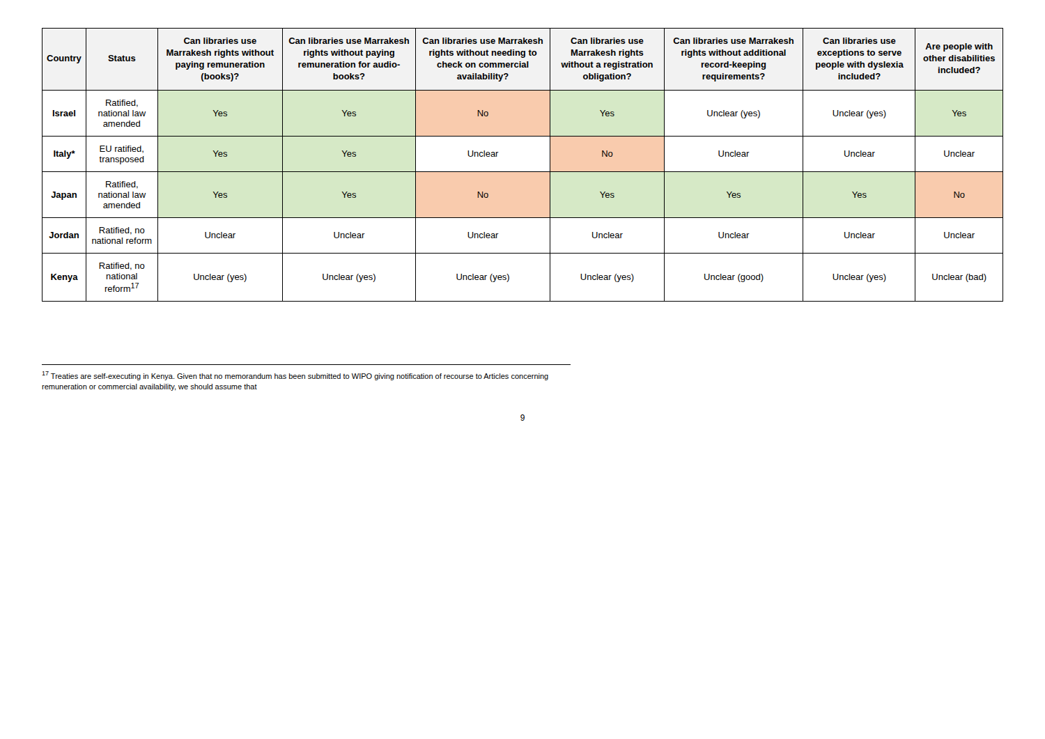| Country | Status | Can libraries use Marrakesh rights without paying remuneration (books)? | Can libraries use Marrakesh rights without paying remuneration for audio-books? | Can libraries use Marrakesh rights without needing to check on commercial availability? | Can libraries use Marrakesh rights without a registration obligation? | Can libraries use Marrakesh rights without additional record-keeping requirements? | Can libraries use exceptions to serve people with dyslexia included? | Are people with other disabilities included? |
| --- | --- | --- | --- | --- | --- | --- | --- | --- |
| Israel | Ratified, national law amended | Yes | Yes | No | Yes | Unclear (yes) | Unclear (yes) | Yes |
| Italy* | EU ratified, transposed | Yes | Yes | Unclear | No | Unclear | Unclear | Unclear |
| Japan | Ratified, national law amended | Yes | Yes | No | Yes | Yes | Yes | No |
| Jordan | Ratified, no national reform | Unclear | Unclear | Unclear | Unclear | Unclear | Unclear | Unclear |
| Kenya | Ratified, no national reform 17 | Unclear (yes) | Unclear (yes) | Unclear (yes) | Unclear (yes) | Unclear (good) | Unclear (yes) | Unclear (bad) |
17 Treaties are self-executing in Kenya. Given that no memorandum has been submitted to WIPO giving notification of recourse to Articles concerning remuneration or commercial availability, we should assume that
9